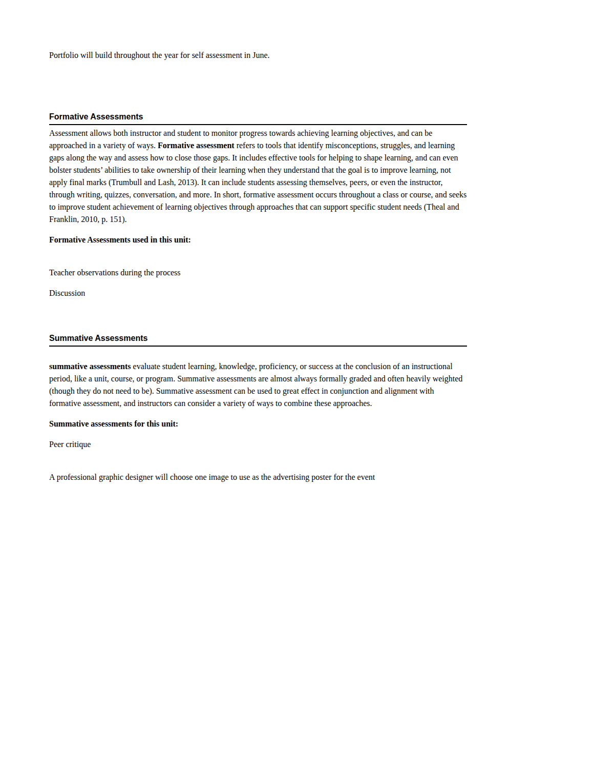Portfolio will build throughout the year for self assessment in June.
Formative Assessments
Assessment allows both instructor and student to monitor progress towards achieving learning objectives, and can be approached in a variety of ways. Formative assessment refers to tools that identify misconceptions, struggles, and learning gaps along the way and assess how to close those gaps. It includes effective tools for helping to shape learning, and can even bolster students’ abilities to take ownership of their learning when they understand that the goal is to improve learning, not apply final marks (Trumbull and Lash, 2013). It can include students assessing themselves, peers, or even the instructor, through writing, quizzes, conversation, and more. In short, formative assessment occurs throughout a class or course, and seeks to improve student achievement of learning objectives through approaches that can support specific student needs (Theal and Franklin, 2010, p. 151).
Formative Assessments used in this unit:
Teacher observations during the process
Discussion
Summative Assessments
summative assessments evaluate student learning, knowledge, proficiency, or success at the conclusion of an instructional period, like a unit, course, or program. Summative assessments are almost always formally graded and often heavily weighted (though they do not need to be). Summative assessment can be used to great effect in conjunction and alignment with formative assessment, and instructors can consider a variety of ways to combine these approaches.
Summative assessments for this unit:
Peer critique
A professional graphic designer will choose one image to use as the advertising poster for the event